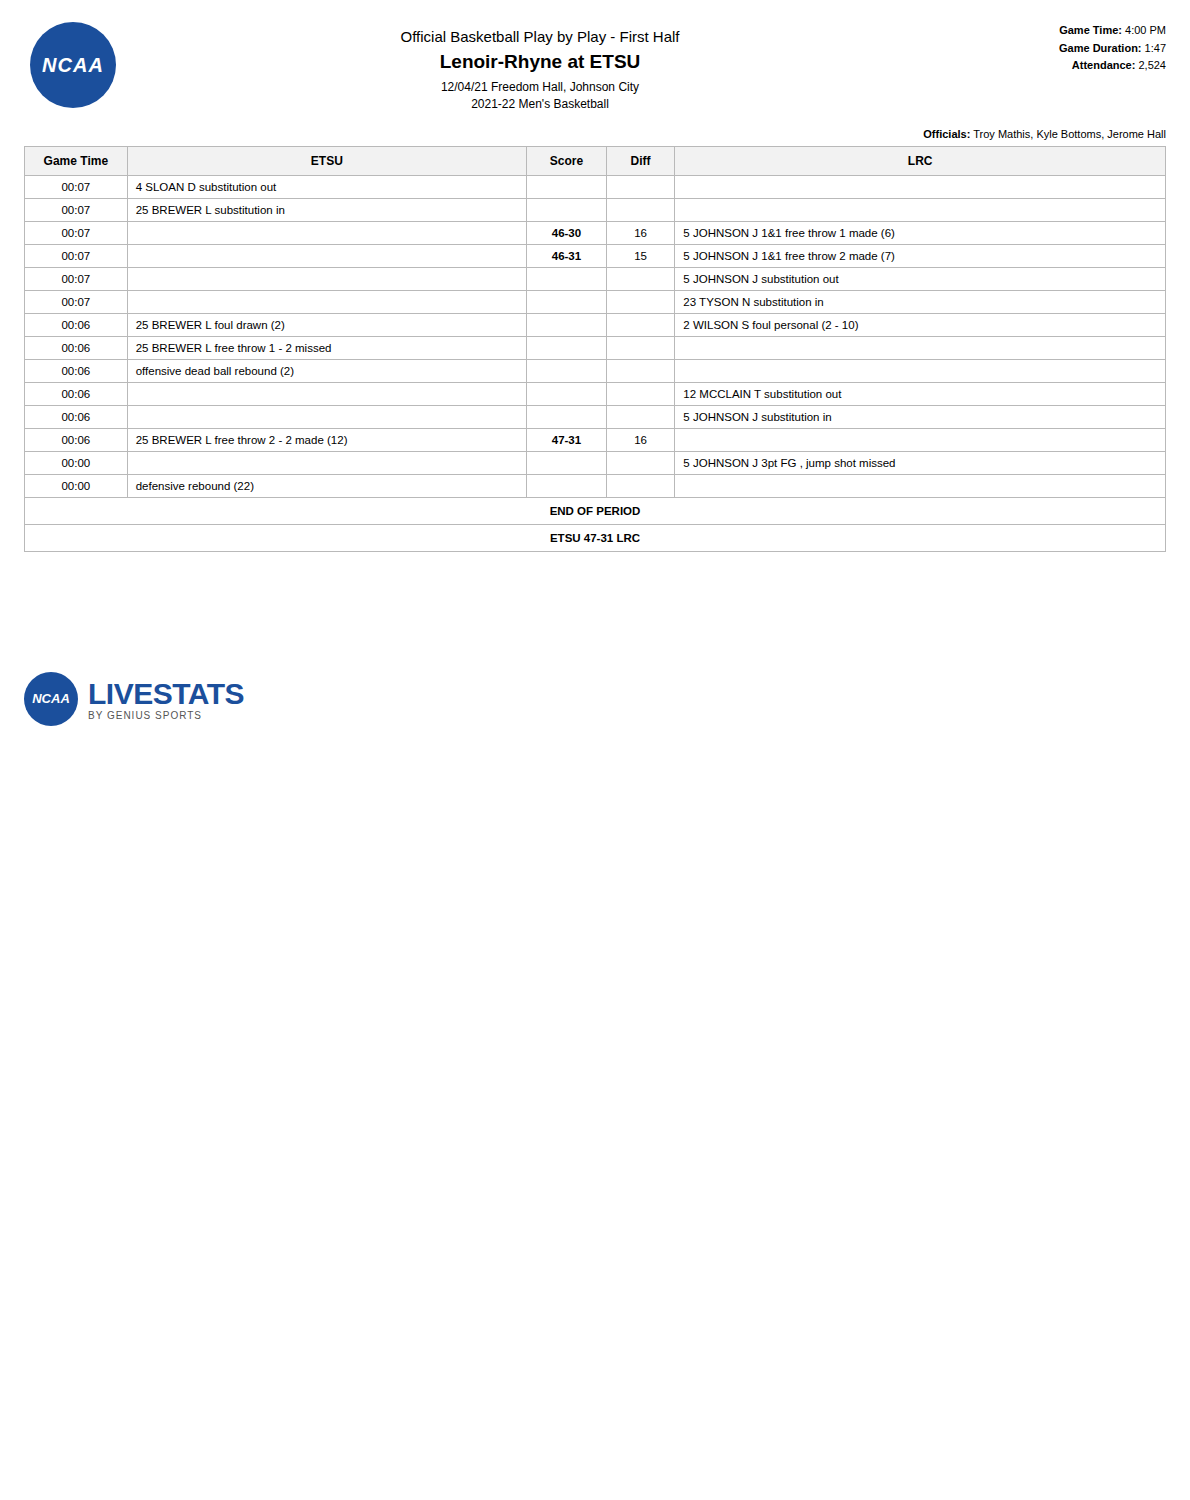NCAA
Official Basketball Play by Play - First Half
Lenoir-Rhyne at ETSU
12/04/21 Freedom Hall, Johnson City
2021-22 Men's Basketball
Game Time: 4:00 PM
Game Duration: 1:47
Attendance: 2,524
Officials: Troy Mathis, Kyle Bottoms, Jerome Hall
| Game Time | ETSU | Score | Diff | LRC |
| --- | --- | --- | --- | --- |
| 00:07 | 4 SLOAN D substitution out | | | |
| 00:07 | 25 BREWER L substitution in | | | |
| 00:07 | | 46-30 | 16 | 5 JOHNSON J 1&1 free throw 1 made (6) |
| 00:07 | | 46-31 | 15 | 5 JOHNSON J 1&1 free throw 2 made (7) |
| 00:07 | | | | 5 JOHNSON J substitution out |
| 00:07 | | | | 23 TYSON N substitution in |
| 00:06 | 25 BREWER L foul drawn (2) | | | 2 WILSON S foul personal (2 - 10) |
| 00:06 | 25 BREWER L free throw 1 - 2 missed | | | |
| 00:06 | offensive dead ball rebound (2) | | | |
| 00:06 | | | | 12 MCCLAIN T substitution out |
| 00:06 | | | | 5 JOHNSON J substitution in |
| 00:06 | 25 BREWER L free throw 2 - 2 made (12) | 47-31 | 16 | |
| 00:00 | | | | 5 JOHNSON J 3pt FG , jump shot missed |
| 00:00 | defensive rebound (22) | | | |
| END OF PERIOD |
| ETSU 47-31 LRC |
NCAA
LIVESTATS
BY GENIUS SPORTS